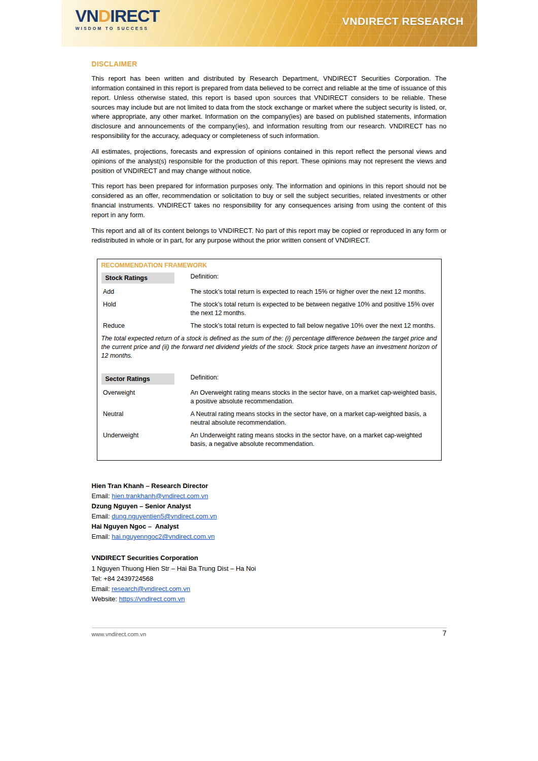VNDIRECT
WISDOM TO SUCCESS
VNDIRECT RESEARCH
DISCLAIMER
This report has been written and distributed by Research Department, VNDIRECT Securities Corporation. The information contained in this report is prepared from data believed to be correct and reliable at the time of issuance of this report. Unless otherwise stated, this report is based upon sources that VNDIRECT considers to be reliable. These sources may include but are not limited to data from the stock exchange or market where the subject security is listed, or, where appropriate, any other market. Information on the company(ies) are based on published statements, information disclosure and announcements of the company(ies), and information resulting from our research. VNDIRECT has no responsibility for the accuracy, adequacy or completeness of such information.
All estimates, projections, forecasts and expression of opinions contained in this report reflect the personal views and opinions of the analyst(s) responsible for the production of this report. These opinions may not represent the views and position of VNDIRECT and may change without notice.
This report has been prepared for information purposes only. The information and opinions in this report should not be considered as an offer, recommendation or solicitation to buy or sell the subject securities, related investments or other financial instruments. VNDIRECT takes no responsibility for any consequences arising from using the content of this report in any form.
This report and all of its content belongs to VNDIRECT. No part of this report may be copied or reproduced in any form or redistributed in whole or in part, for any purpose without the prior written consent of VNDIRECT.
RECOMMENDATION FRAMEWORK
| Stock Ratings | Definition: |
| Add | The stock’s total return is expected to reach 15% or higher over the next 12 months. |
| Hold | The stock’s total return is expected to be between negative 10% and positive 15% over the next 12 months. |
| Reduce | The stock’s total return is expected to fall below negative 10% over the next 12 months. |
| The total expected return of a stock is defined as the sum of the: (i) percentage difference between the target price and the current price and (ii) the forward net dividend yields of the stock. Stock price targets have an investment horizon of 12 months. |
| Sector Ratings | Definition: |
| Overweight | An Overweight rating means stocks in the sector have, on a market cap-weighted basis, a positive absolute recommendation. |
| Neutral | A Neutral rating means stocks in the sector have, on a market cap-weighted basis, a neutral absolute recommendation. |
| Underweight | An Underweight rating means stocks in the sector have, on a market cap-weighted basis, a negative absolute recommendation. |
Hien Tran Khanh – Research Director
Email: hien.trankhanh@vndirect.com.vn
Dzung Nguyen – Senior Analyst
Email: dung.nguyentien5@vndirect.com.vn
Hai Nguyen Ngoc – Analyst
Email: hai.nguyenngoc2@vndirect.com.vn
VNDIRECT Securities Corporation
1 Nguyen Thuong Hien Str – Hai Ba Trung Dist – Ha Noi
Tel: +84 2439724568
Email: research@vndirect.com.vn
Website: https://vndirect.com.vn
www.vndirect.com.vn 7